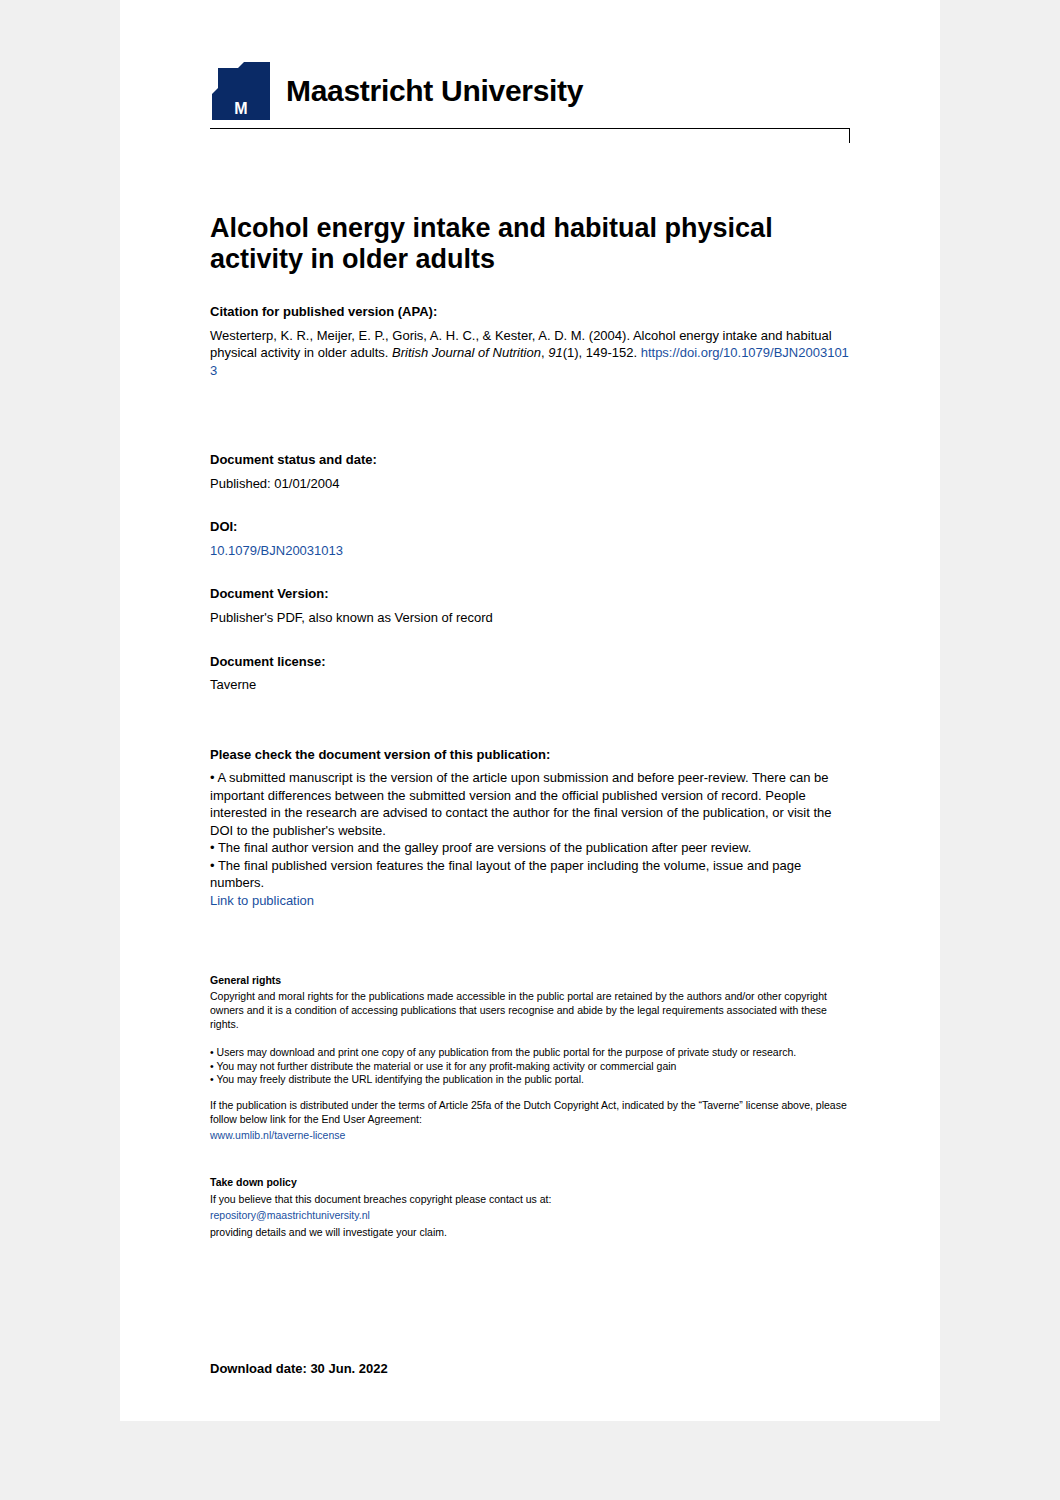M
Maastricht University
Alcohol energy intake and habitual physical activity in older adults
Citation for published version (APA):
Westerterp, K. R., Meijer, E. P., Goris, A. H. C., & Kester, A. D. M. (2004). Alcohol energy intake and habitual physical activity in older adults. British Journal of Nutrition, 91(1), 149-152. https://doi.org/10.1079/BJN20031013
Document status and date:
Published: 01/01/2004
DOI:
10.1079/BJN20031013
Document Version:
Publisher's PDF, also known as Version of record
Document license:
Taverne
Please check the document version of this publication:
• A submitted manuscript is the version of the article upon submission and before peer-review. There can be important differences between the submitted version and the official published version of record. People interested in the research are advised to contact the author for the final version of the publication, or visit the DOI to the publisher's website.
• The final author version and the galley proof are versions of the publication after peer review.
• The final published version features the final layout of the paper including the volume, issue and page numbers.
Link to publication
General rights
Copyright and moral rights for the publications made accessible in the public portal are retained by the authors and/or other copyright owners and it is a condition of accessing publications that users recognise and abide by the legal requirements associated with these rights.
• Users may download and print one copy of any publication from the public portal for the purpose of private study or research.
• You may not further distribute the material or use it for any profit-making activity or commercial gain
• You may freely distribute the URL identifying the publication in the public portal.
If the publication is distributed under the terms of Article 25fa of the Dutch Copyright Act, indicated by the “Taverne” license above, please follow below link for the End User Agreement:
www.umlib.nl/taverne-license
Take down policy
If you believe that this document breaches copyright please contact us at:
repository@maastrichtuniversity.nl
providing details and we will investigate your claim.
Download date: 30 Jun. 2022